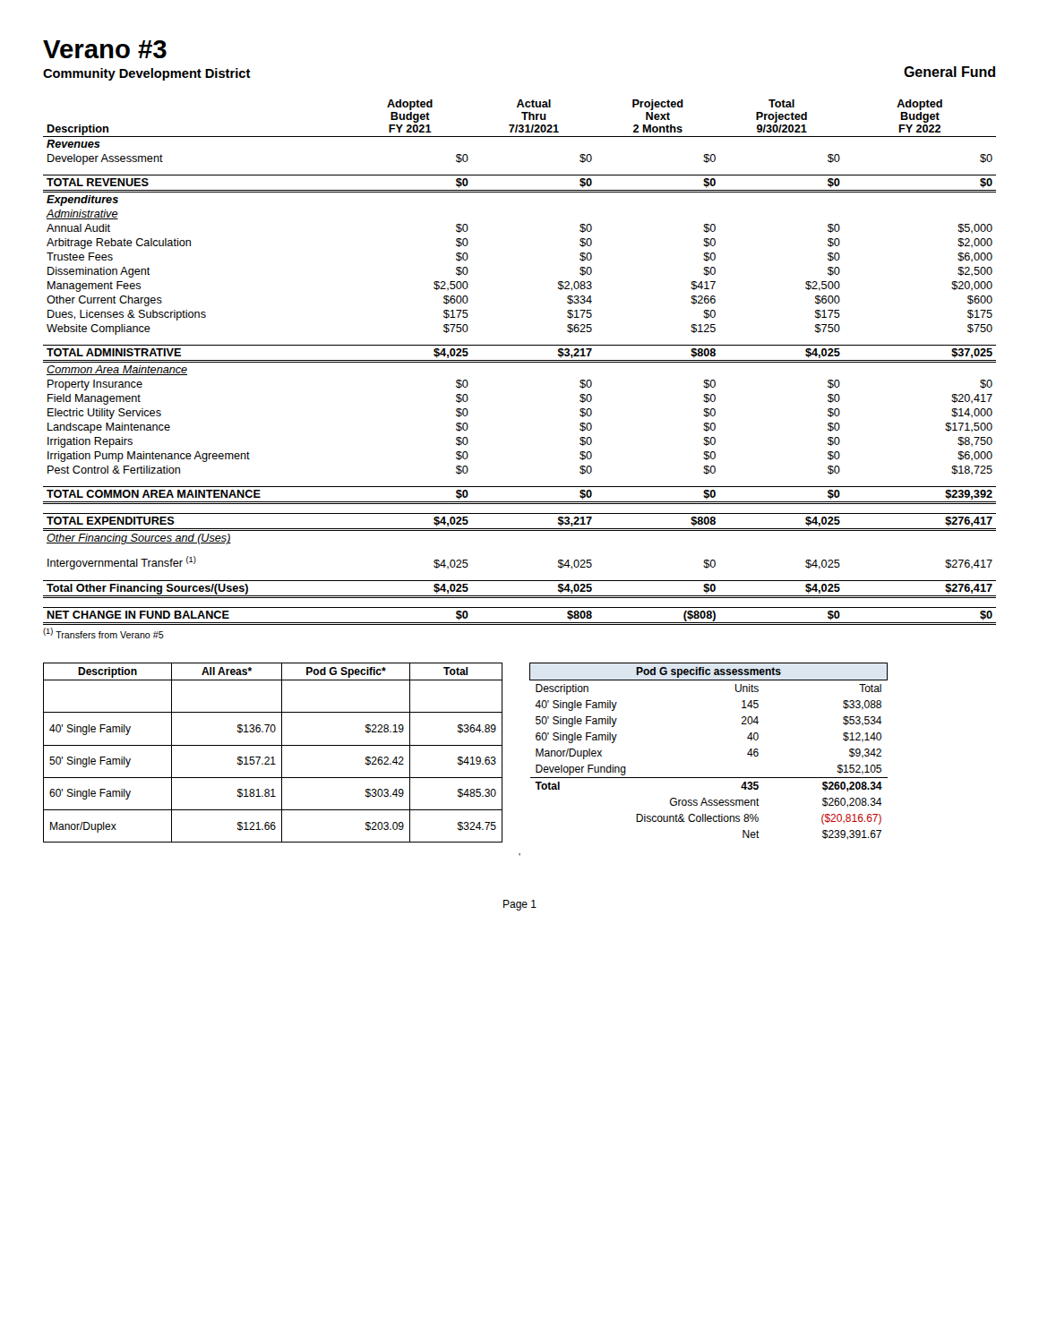Verano #3
Community Development District
General Fund
| Description | Adopted Budget FY 2021 | Actual Thru 7/31/2021 | Projected Next 2 Months | Total Projected 9/30/2021 | Adopted Budget FY 2022 |
| --- | --- | --- | --- | --- | --- |
| Revenues |
| Developer Assessment | $0 | $0 | $0 | $0 | $0 |
| TOTAL REVENUES | $0 | $0 | $0 | $0 | $0 |
| Expenditures |
| Administrative |
| Annual Audit | $0 | $0 | $0 | $0 | $5,000 |
| Arbitrage Rebate Calculation | $0 | $0 | $0 | $0 | $2,000 |
| Trustee Fees | $0 | $0 | $0 | $0 | $6,000 |
| Dissemination Agent | $0 | $0 | $0 | $0 | $2,500 |
| Management Fees | $2,500 | $2,083 | $417 | $2,500 | $20,000 |
| Other Current Charges | $600 | $334 | $266 | $600 | $600 |
| Dues, Licenses & Subscriptions | $175 | $175 | $0 | $175 | $175 |
| Website Compliance | $750 | $625 | $125 | $750 | $750 |
| TOTAL ADMINISTRATIVE | $4,025 | $3,217 | $808 | $4,025 | $37,025 |
| Common Area Maintenance |
| Property Insurance | $0 | $0 | $0 | $0 | $0 |
| Field Management | $0 | $0 | $0 | $0 | $20,417 |
| Electric Utility Services | $0 | $0 | $0 | $0 | $14,000 |
| Landscape Maintenance | $0 | $0 | $0 | $0 | $171,500 |
| Irrigation Repairs | $0 | $0 | $0 | $0 | $8,750 |
| Irrigation Pump Maintenance Agreement | $0 | $0 | $0 | $0 | $6,000 |
| Pest Control & Fertilization | $0 | $0 | $0 | $0 | $18,725 |
| TOTAL COMMON AREA MAINTENANCE | $0 | $0 | $0 | $0 | $239,392 |
| TOTAL EXPENDITURES | $4,025 | $3,217 | $808 | $4,025 | $276,417 |
| Other Financing Sources and (Uses) |
| Intergovernmental Transfer (1) | $4,025 | $4,025 | $0 | $4,025 | $276,417 |
| Total Other Financing Sources/(Uses) | $4,025 | $4,025 | $0 | $4,025 | $276,417 |
| NET CHANGE IN FUND BALANCE | $0 | $808 | ($808) | $0 | $0 |
(1) Transfers from Verano #5
| Description | All Areas* | Pod G Specific* | Total |
| --- | --- | --- | --- |
| 40' Single Family | $136.70 | $228.19 | $364.89 |
| 50' Single Family | $157.21 | $262.42 | $419.63 |
| 60' Single Family | $181.81 | $303.49 | $485.30 |
| Manor/Duplex | $121.66 | $203.09 | $324.75 |
| Pod G specific assessments |
| --- |
| Description | Units | Total |
| 40' Single Family | 145 | $33,088 |
| 50' Single Family | 204 | $53,534 |
| 60' Single Family | 40 | $12,140 |
| Manor/Duplex | 46 | $9,342 |
| Developer Funding | | $152,105 |
| Total | 435 | $260,208.34 |
| Gross Assessment | $260,208.34 |
| Discount& Collections 8% | ($20,816.67) |
| Net | $239,391.67 |
'
Page 1